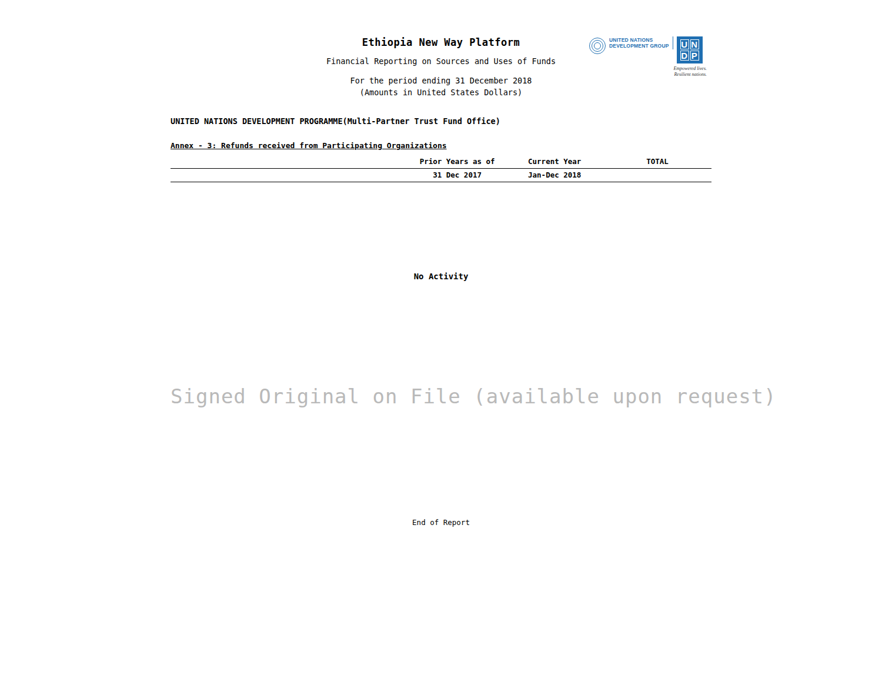UNITED NATIONS
DEVELOPMENT GROUP
UN
DP
Empowered lives.
Resilient nations.
Ethiopia New Way Platform
Financial Reporting on Sources and Uses of Funds
For the period ending 31 December 2018
(Amounts in United States Dollars)
UNITED NATIONS DEVELOPMENT PROGRAMME(Multi-Partner Trust Fund Office)
Annex - 3: Refunds received from Participating Organizations
| | Prior Years as of | Current Year | TOTAL |
| | 31 Dec 2017 | Jan-Dec 2018 | |
No Activity
Signed Original on File (available upon request)
End of Report